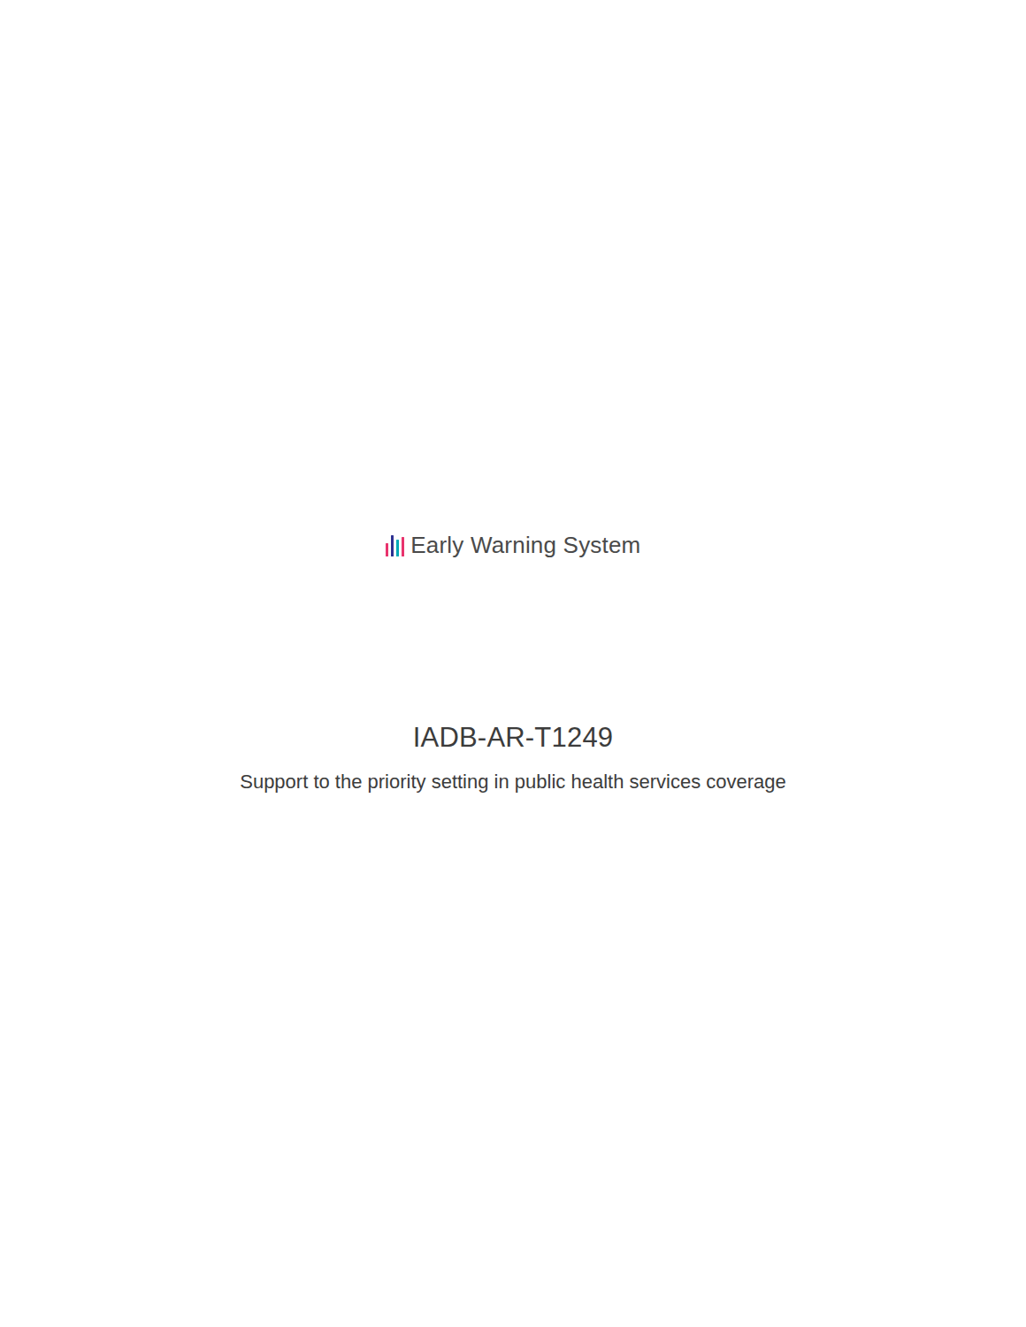Early Warning System
IADB-AR-T1249
Support to the priority setting in public health services coverage